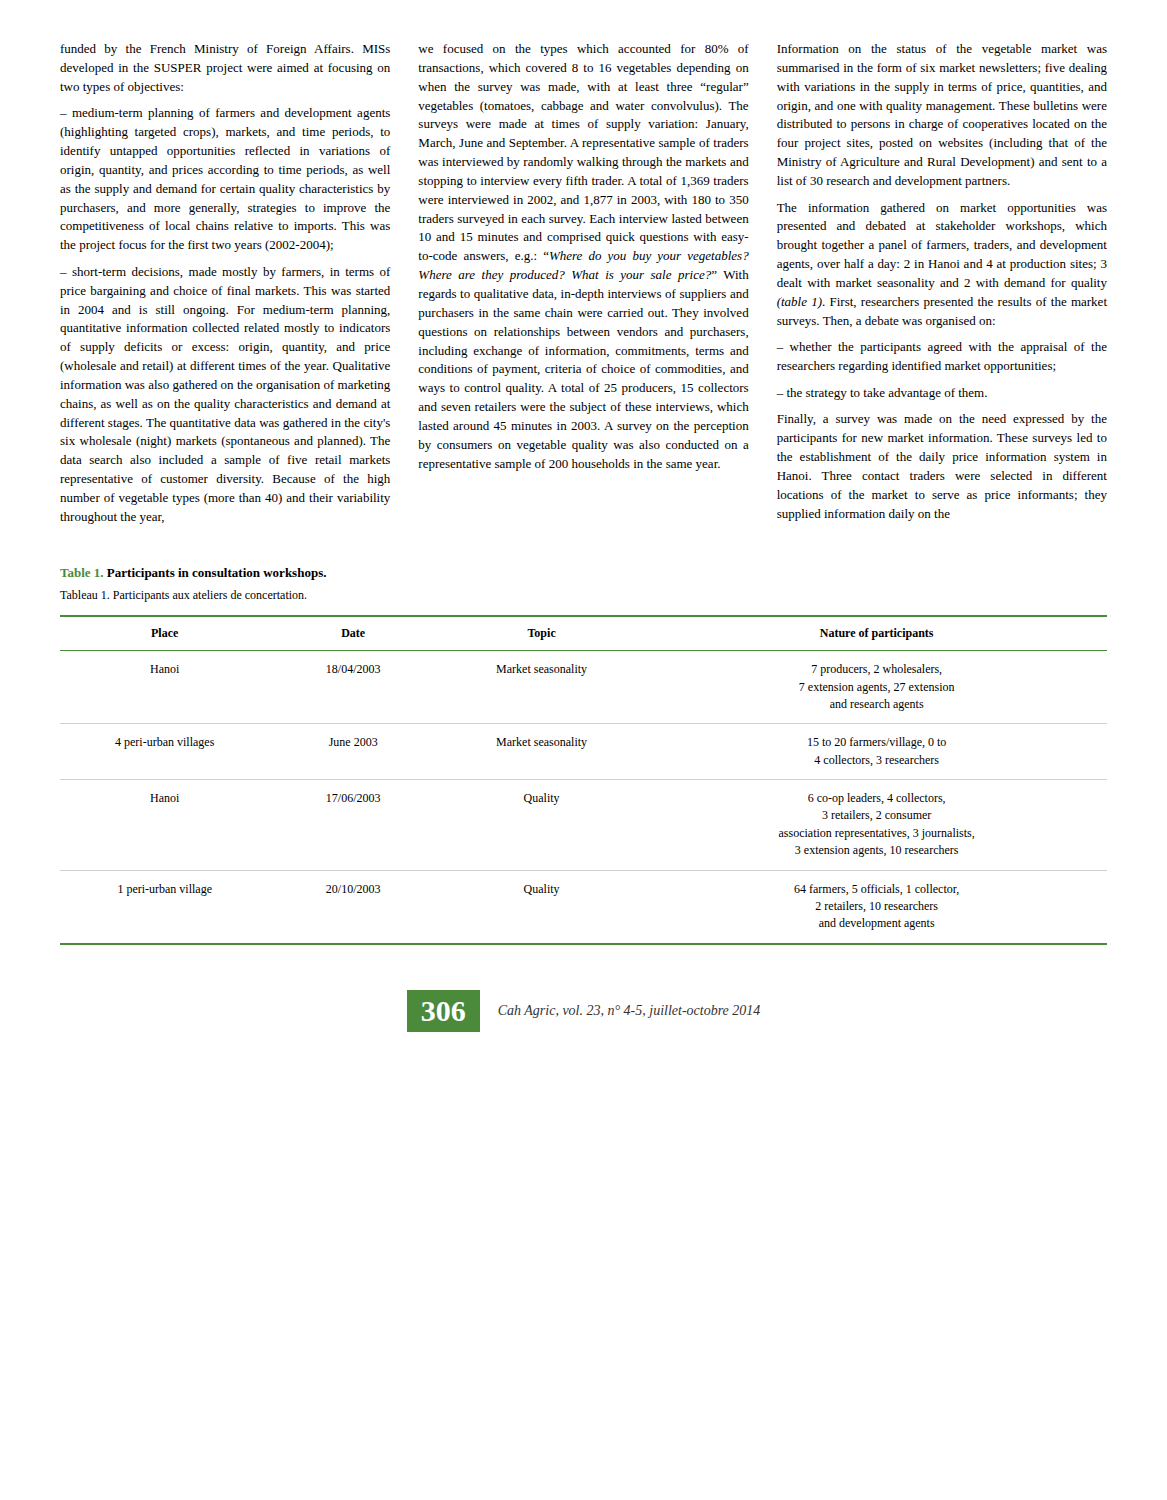funded by the French Ministry of Foreign Affairs. MISs developed in the SUSPER project were aimed at focusing on two types of objectives:
– medium-term planning of farmers and development agents (highlighting targeted crops), markets, and time periods, to identify untapped opportunities reflected in variations of origin, quantity, and prices according to time periods, as well as the supply and demand for certain quality characteristics by purchasers, and more generally, strategies to improve the competitiveness of local chains relative to imports. This was the project focus for the first two years (2002-2004);
– short-term decisions, made mostly by farmers, in terms of price bargaining and choice of final markets. This was started in 2004 and is still ongoing. For medium-term planning, quantitative information collected related mostly to indicators of supply deficits or excess: origin, quantity, and price (wholesale and retail) at different times of the year. Qualitative information was also gathered on the organisation of marketing chains, as well as on the quality characteristics and demand at different stages. The quantitative data was gathered in the city's six wholesale (night) markets (spontaneous and planned). The data search also included a sample of five retail markets representative of customer diversity. Because of the high number of vegetable types (more than 40) and their variability throughout the year,
we focused on the types which accounted for 80% of transactions, which covered 8 to 16 vegetables depending on when the survey was made, with at least three “regular” vegetables (tomatoes, cabbage and water convolvulus). The surveys were made at times of supply variation: January, March, June and September. A representative sample of traders was interviewed by randomly walking through the markets and stopping to interview every fifth trader. A total of 1,369 traders were interviewed in 2002, and 1,877 in 2003, with 180 to 350 traders surveyed in each survey. Each interview lasted between 10 and 15 minutes and comprised quick questions with easy-to-code answers, e.g.: “Where do you buy your vegetables? Where are they produced? What is your sale price?” With regards to qualitative data, in-depth interviews of suppliers and purchasers in the same chain were carried out. They involved questions on relationships between vendors and purchasers, including exchange of information, commitments, terms and conditions of payment, criteria of choice of commodities, and ways to control quality. A total of 25 producers, 15 collectors and seven retailers were the subject of these interviews, which lasted around 45 minutes in 2003. A survey on the perception by consumers on vegetable quality was also conducted on a representative sample of 200 households in the same year.
Information on the status of the vegetable market was summarised in the form of six market newsletters; five dealing with variations in the supply in terms of price, quantities, and origin, and one with quality management. These bulletins were distributed to persons in charge of cooperatives located on the four project sites, posted on websites (including that of the Ministry of Agriculture and Rural Development) and sent to a list of 30 research and development partners.
The information gathered on market opportunities was presented and debated at stakeholder workshops, which brought together a panel of farmers, traders, and development agents, over half a day: 2 in Hanoi and 4 at production sites; 3 dealt with market seasonality and 2 with demand for quality (table 1). First, researchers presented the results of the market surveys. Then, a debate was organised on:
– whether the participants agreed with the appraisal of the researchers regarding identified market opportunities;
– the strategy to take advantage of them.
Finally, a survey was made on the need expressed by the participants for new market information. These surveys led to the establishment of the daily price information system in Hanoi. Three contact traders were selected in different locations of the market to serve as price informants; they supplied information daily on the
Table 1. Participants in consultation workshops.
Tableau 1. Participants aux ateliers de concertation.
| Place | Date | Topic | Nature of participants |
| --- | --- | --- | --- |
| Hanoi | 18/04/2003 | Market seasonality | 7 producers, 2 wholesalers, 7 extension agents, 27 extension and research agents |
| 4 peri-urban villages | June 2003 | Market seasonality | 15 to 20 farmers/village, 0 to 4 collectors, 3 researchers |
| Hanoi | 17/06/2003 | Quality | 6 co-op leaders, 4 collectors, 3 retailers, 2 consumer association representatives, 3 journalists, 3 extension agents, 10 researchers |
| 1 peri-urban village | 20/10/2003 | Quality | 64 farmers, 5 officials, 1 collector, 2 retailers, 10 researchers and development agents |
306
Cah Agric, vol. 23, n° 4-5, juillet-octobre 2014